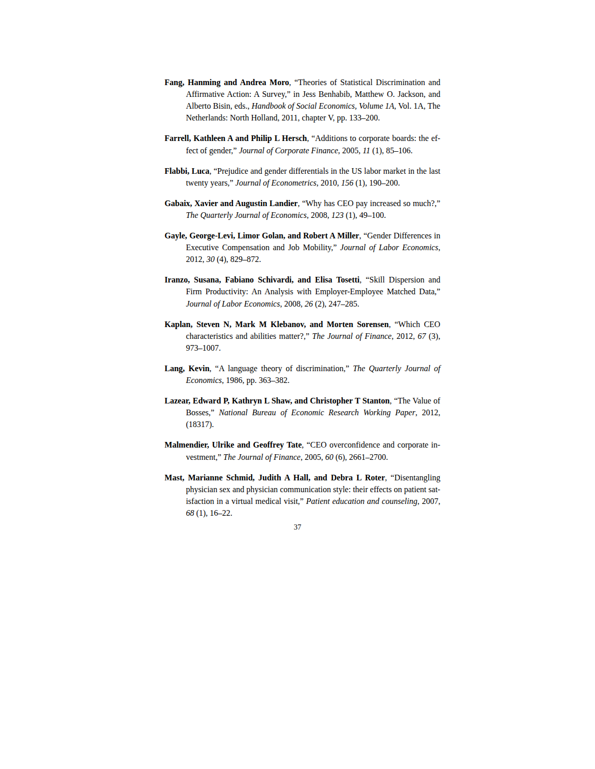Fang, Hanming and Andrea Moro, “Theories of Statistical Discrimination and Affirmative Action: A Survey,” in Jess Benhabib, Matthew O. Jackson, and Alberto Bisin, eds., Handbook of Social Economics, Volume 1A, Vol. 1A, The Netherlands: North Holland, 2011, chapter V, pp. 133–200.
Farrell, Kathleen A and Philip L Hersch, “Additions to corporate boards: the effect of gender,” Journal of Corporate Finance, 2005, 11 (1), 85–106.
Flabbi, Luca, “Prejudice and gender differentials in the US labor market in the last twenty years,” Journal of Econometrics, 2010, 156 (1), 190–200.
Gabaix, Xavier and Augustin Landier, “Why has CEO pay increased so much?,” The Quarterly Journal of Economics, 2008, 123 (1), 49–100.
Gayle, George-Levi, Limor Golan, and Robert A Miller, “Gender Differences in Executive Compensation and Job Mobility,” Journal of Labor Economics, 2012, 30 (4), 829–872.
Iranzo, Susana, Fabiano Schivardi, and Elisa Tosetti, “Skill Dispersion and Firm Productivity: An Analysis with Employer-Employee Matched Data,” Journal of Labor Economics, 2008, 26 (2), 247–285.
Kaplan, Steven N, Mark M Klebanov, and Morten Sorensen, “Which CEO characteristics and abilities matter?,” The Journal of Finance, 2012, 67 (3), 973–1007.
Lang, Kevin, “A language theory of discrimination,” The Quarterly Journal of Economics, 1986, pp. 363–382.
Lazear, Edward P, Kathryn L Shaw, and Christopher T Stanton, “The Value of Bosses,” National Bureau of Economic Research Working Paper, 2012, (18317).
Malmendier, Ulrike and Geoffrey Tate, “CEO overconfidence and corporate investment,” The Journal of Finance, 2005, 60 (6), 2661–2700.
Mast, Marianne Schmid, Judith A Hall, and Debra L Roter, “Disentangling physician sex and physician communication style: their effects on patient satisfaction in a virtual medical visit,” Patient education and counseling, 2007, 68 (1), 16–22.
37